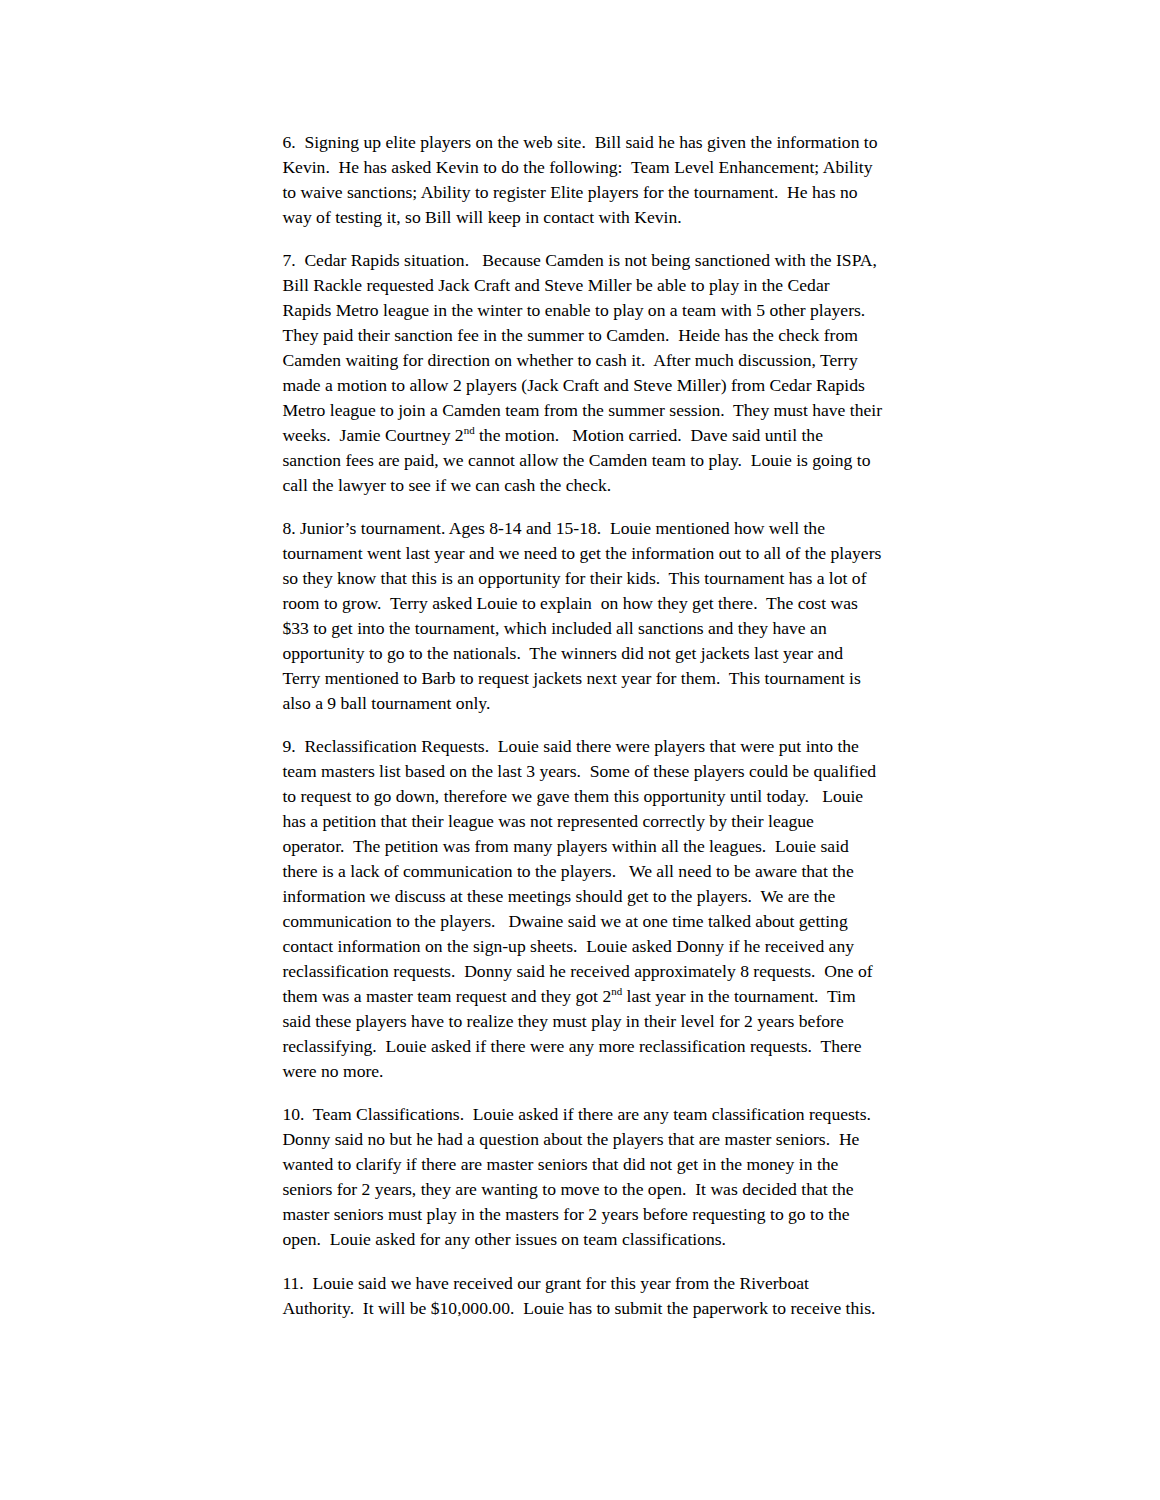6. Signing up elite players on the web site. Bill said he has given the information to Kevin. He has asked Kevin to do the following: Team Level Enhancement; Ability to waive sanctions; Ability to register Elite players for the tournament. He has no way of testing it, so Bill will keep in contact with Kevin.
7. Cedar Rapids situation. Because Camden is not being sanctioned with the ISPA, Bill Rackle requested Jack Craft and Steve Miller be able to play in the Cedar Rapids Metro league in the winter to enable to play on a team with 5 other players. They paid their sanction fee in the summer to Camden. Heide has the check from Camden waiting for direction on whether to cash it. After much discussion, Terry made a motion to allow 2 players (Jack Craft and Steve Miller) from Cedar Rapids Metro league to join a Camden team from the summer session. They must have their weeks. Jamie Courtney 2nd the motion. Motion carried. Dave said until the sanction fees are paid, we cannot allow the Camden team to play. Louie is going to call the lawyer to see if we can cash the check.
8. Junior’s tournament. Ages 8-14 and 15-18. Louie mentioned how well the tournament went last year and we need to get the information out to all of the players so they know that this is an opportunity for their kids. This tournament has a lot of room to grow. Terry asked Louie to explain on how they get there. The cost was $33 to get into the tournament, which included all sanctions and they have an opportunity to go to the nationals. The winners did not get jackets last year and Terry mentioned to Barb to request jackets next year for them. This tournament is also a 9 ball tournament only.
9. Reclassification Requests. Louie said there were players that were put into the team masters list based on the last 3 years. Some of these players could be qualified to request to go down, therefore we gave them this opportunity until today. Louie has a petition that their league was not represented correctly by their league operator. The petition was from many players within all the leagues. Louie said there is a lack of communication to the players. We all need to be aware that the information we discuss at these meetings should get to the players. We are the communication to the players. Dwaine said we at one time talked about getting contact information on the sign-up sheets. Louie asked Donny if he received any reclassification requests. Donny said he received approximately 8 requests. One of them was a master team request and they got 2nd last year in the tournament. Tim said these players have to realize they must play in their level for 2 years before reclassifying. Louie asked if there were any more reclassification requests. There were no more.
10. Team Classifications. Louie asked if there are any team classification requests. Donny said no but he had a question about the players that are master seniors. He wanted to clarify if there are master seniors that did not get in the money in the seniors for 2 years, they are wanting to move to the open. It was decided that the master seniors must play in the masters for 2 years before requesting to go to the open. Louie asked for any other issues on team classifications.
11. Louie said we have received our grant for this year from the Riverboat Authority. It will be $10,000.00. Louie has to submit the paperwork to receive this.